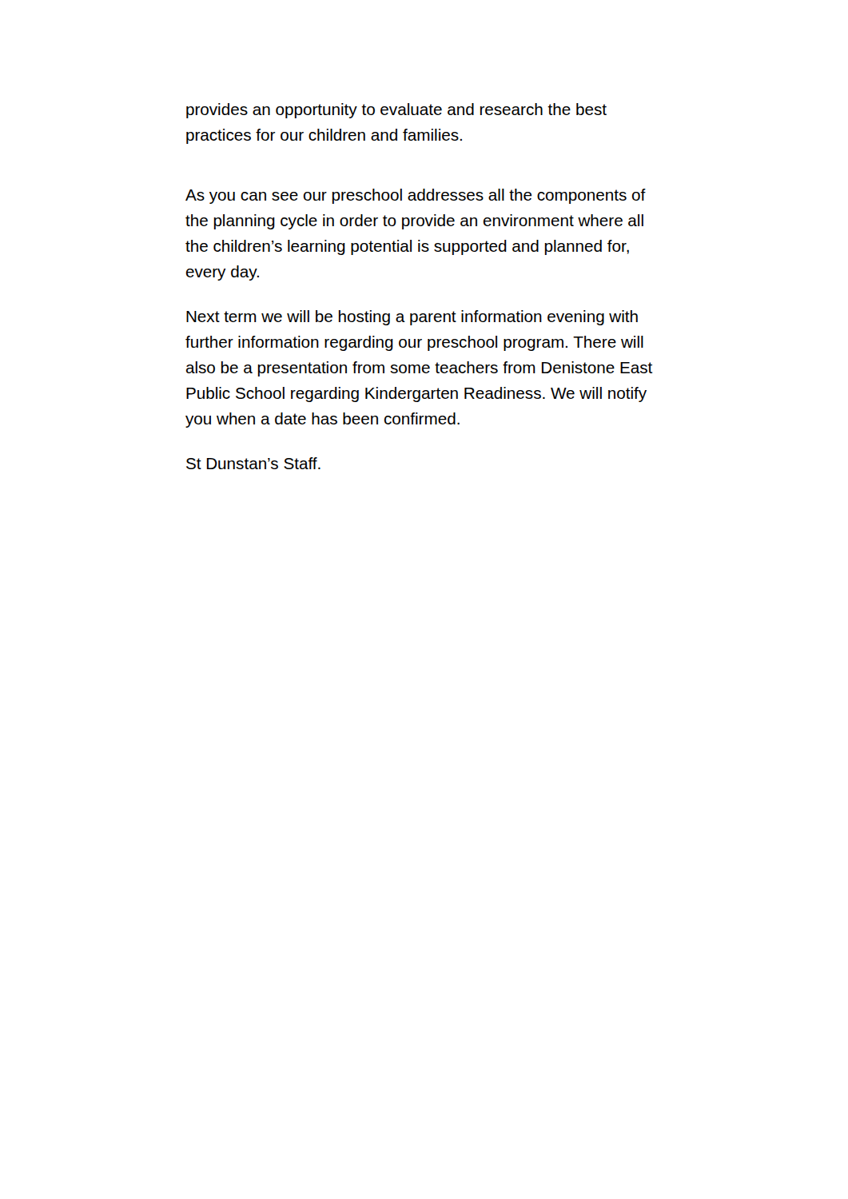provides an opportunity to evaluate and research the best practices for our children and families.
As you can see our preschool addresses all the components of the planning cycle in order to provide an environment where all the children’s learning potential is supported and planned for, every day.
Next term we will be hosting a parent information evening with further information regarding our preschool program. There will also be a presentation from some teachers from Denistone East Public School regarding Kindergarten Readiness. We will notify you when a date has been confirmed.
St Dunstan’s Staff.